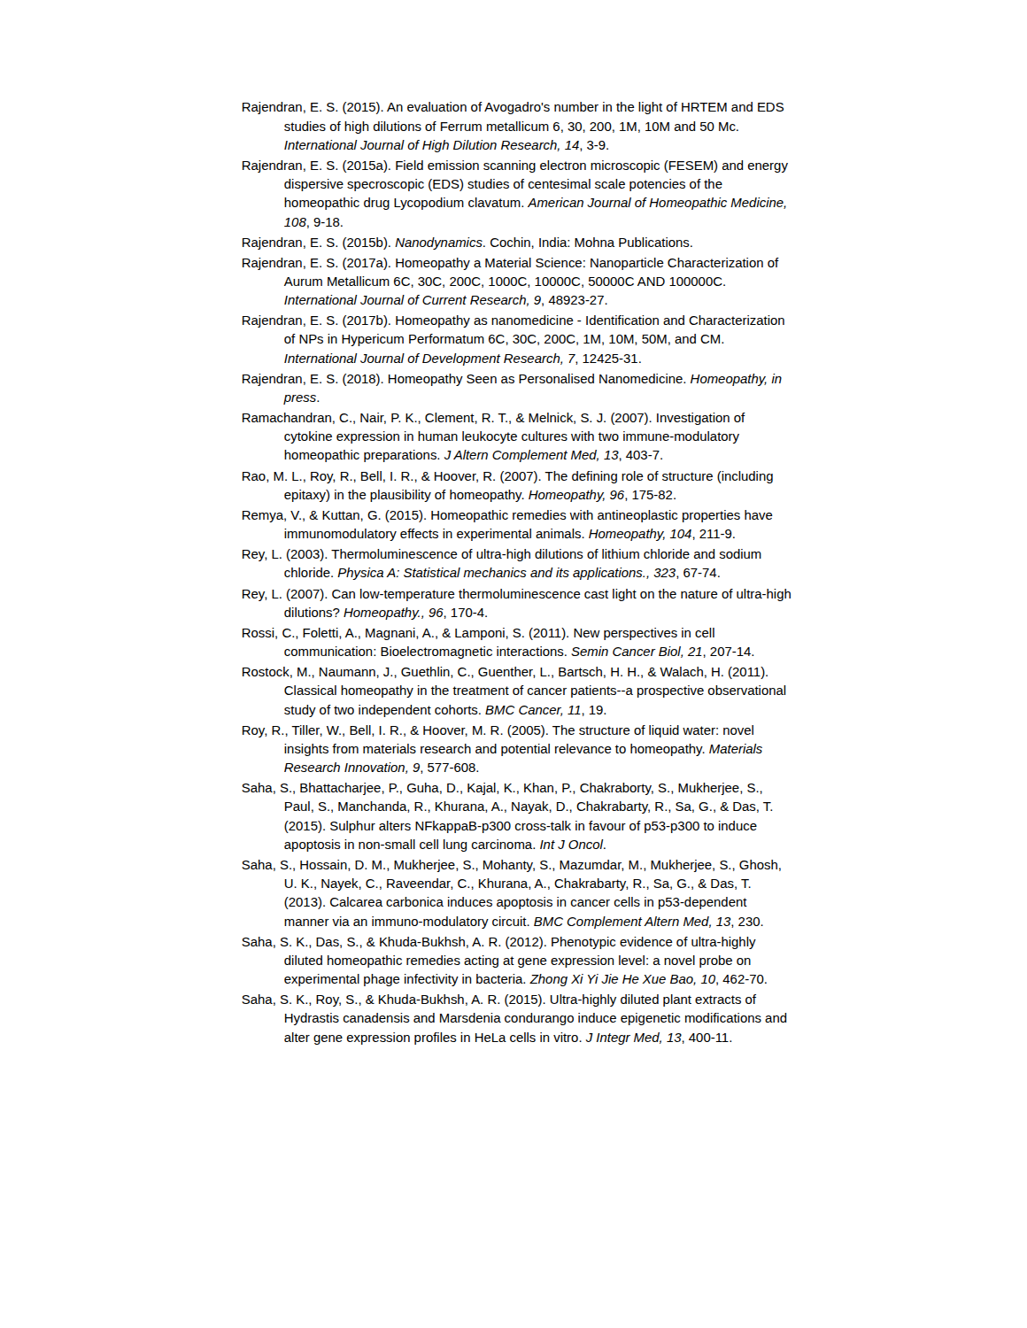Rajendran, E. S. (2015). An evaluation of Avogadro's number in the light of HRTEM and EDS studies of high dilutions of Ferrum metallicum 6, 30, 200, 1M, 10M and 50 Mc. International Journal of High Dilution Research, 14, 3-9.
Rajendran, E. S. (2015a). Field emission scanning electron microscopic (FESEM) and energy dispersive specroscopic (EDS) studies of centesimal scale potencies of the homeopathic drug Lycopodium clavatum. American Journal of Homeopathic Medicine, 108, 9-18.
Rajendran, E. S. (2015b). Nanodynamics. Cochin, India: Mohna Publications.
Rajendran, E. S. (2017a). Homeopathy a Material Science: Nanoparticle Characterization of Aurum Metallicum 6C, 30C, 200C, 1000C, 10000C, 50000C AND 100000C. International Journal of Current Research, 9, 48923-27.
Rajendran, E. S. (2017b). Homeopathy as nanomedicine - Identification and Characterization of NPs in Hypericum Performatum 6C, 30C, 200C, 1M, 10M, 50M, and CM. International Journal of Development Research, 7, 12425-31.
Rajendran, E. S. (2018). Homeopathy Seen as Personalised Nanomedicine. Homeopathy, in press.
Ramachandran, C., Nair, P. K., Clement, R. T., & Melnick, S. J. (2007). Investigation of cytokine expression in human leukocyte cultures with two immune-modulatory homeopathic preparations. J Altern Complement Med, 13, 403-7.
Rao, M. L., Roy, R., Bell, I. R., & Hoover, R. (2007). The defining role of structure (including epitaxy) in the plausibility of homeopathy. Homeopathy, 96, 175-82.
Remya, V., & Kuttan, G. (2015). Homeopathic remedies with antineoplastic properties have immunomodulatory effects in experimental animals. Homeopathy, 104, 211-9.
Rey, L. (2003). Thermoluminescence of ultra-high dilutions of lithium chloride and sodium chloride. Physica A: Statistical mechanics and its applications., 323, 67-74.
Rey, L. (2007). Can low-temperature thermoluminescence cast light on the nature of ultra-high dilutions? Homeopathy., 96, 170-4.
Rossi, C., Foletti, A., Magnani, A., & Lamponi, S. (2011). New perspectives in cell communication: Bioelectromagnetic interactions. Semin Cancer Biol, 21, 207-14.
Rostock, M., Naumann, J., Guethlin, C., Guenther, L., Bartsch, H. H., & Walach, H. (2011). Classical homeopathy in the treatment of cancer patients--a prospective observational study of two independent cohorts. BMC Cancer, 11, 19.
Roy, R., Tiller, W., Bell, I. R., & Hoover, M. R. (2005). The structure of liquid water: novel insights from materials research and potential relevance to homeopathy. Materials Research Innovation, 9, 577-608.
Saha, S., Bhattacharjee, P., Guha, D., Kajal, K., Khan, P., Chakraborty, S., Mukherjee, S., Paul, S., Manchanda, R., Khurana, A., Nayak, D., Chakrabarty, R., Sa, G., & Das, T. (2015). Sulphur alters NFkappaB-p300 cross-talk in favour of p53-p300 to induce apoptosis in non-small cell lung carcinoma. Int J Oncol.
Saha, S., Hossain, D. M., Mukherjee, S., Mohanty, S., Mazumdar, M., Mukherjee, S., Ghosh, U. K., Nayek, C., Raveendar, C., Khurana, A., Chakrabarty, R., Sa, G., & Das, T. (2013). Calcarea carbonica induces apoptosis in cancer cells in p53-dependent manner via an immuno-modulatory circuit. BMC Complement Altern Med, 13, 230.
Saha, S. K., Das, S., & Khuda-Bukhsh, A. R. (2012). Phenotypic evidence of ultra-highly diluted homeopathic remedies acting at gene expression level: a novel probe on experimental phage infectivity in bacteria. Zhong Xi Yi Jie He Xue Bao, 10, 462-70.
Saha, S. K., Roy, S., & Khuda-Bukhsh, A. R. (2015). Ultra-highly diluted plant extracts of Hydrastis canadensis and Marsdenia condurango induce epigenetic modifications and alter gene expression profiles in HeLa cells in vitro. J Integr Med, 13, 400-11.